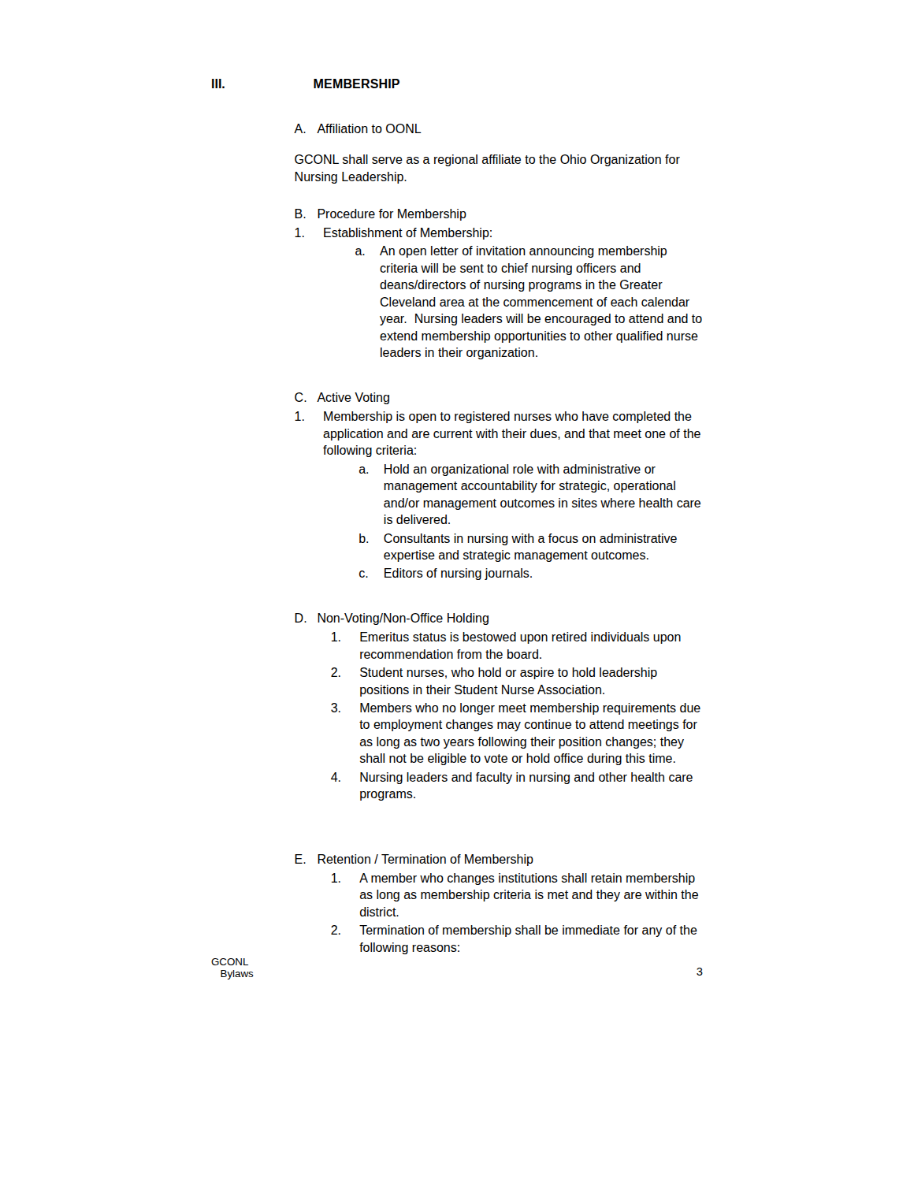III. MEMBERSHIP
A. Affiliation to OONL
GCONL shall serve as a regional affiliate to the Ohio Organization for Nursing Leadership.
B. Procedure for Membership
1. Establishment of Membership:
a. An open letter of invitation announcing membership criteria will be sent to chief nursing officers and deans/directors of nursing programs in the Greater Cleveland area at the commencement of each calendar year. Nursing leaders will be encouraged to attend and to extend membership opportunities to other qualified nurse leaders in their organization.
C. Active Voting
1. Membership is open to registered nurses who have completed the application and are current with their dues, and that meet one of the following criteria:
a. Hold an organizational role with administrative or management accountability for strategic, operational and/or management outcomes in sites where health care is delivered.
b. Consultants in nursing with a focus on administrative expertise and strategic management outcomes.
c. Editors of nursing journals.
D. Non-Voting/Non-Office Holding
1. Emeritus status is bestowed upon retired individuals upon recommendation from the board.
2. Student nurses, who hold or aspire to hold leadership positions in their Student Nurse Association.
3. Members who no longer meet membership requirements due to employment changes may continue to attend meetings for as long as two years following their position changes; they shall not be eligible to vote or hold office during this time.
4. Nursing leaders and faculty in nursing and other health care programs.
E. Retention / Termination of Membership
1. A member who changes institutions shall retain membership as long as membership criteria is met and they are within the district.
2. Termination of membership shall be immediate for any of the following reasons:
GCONL
Bylaws
3